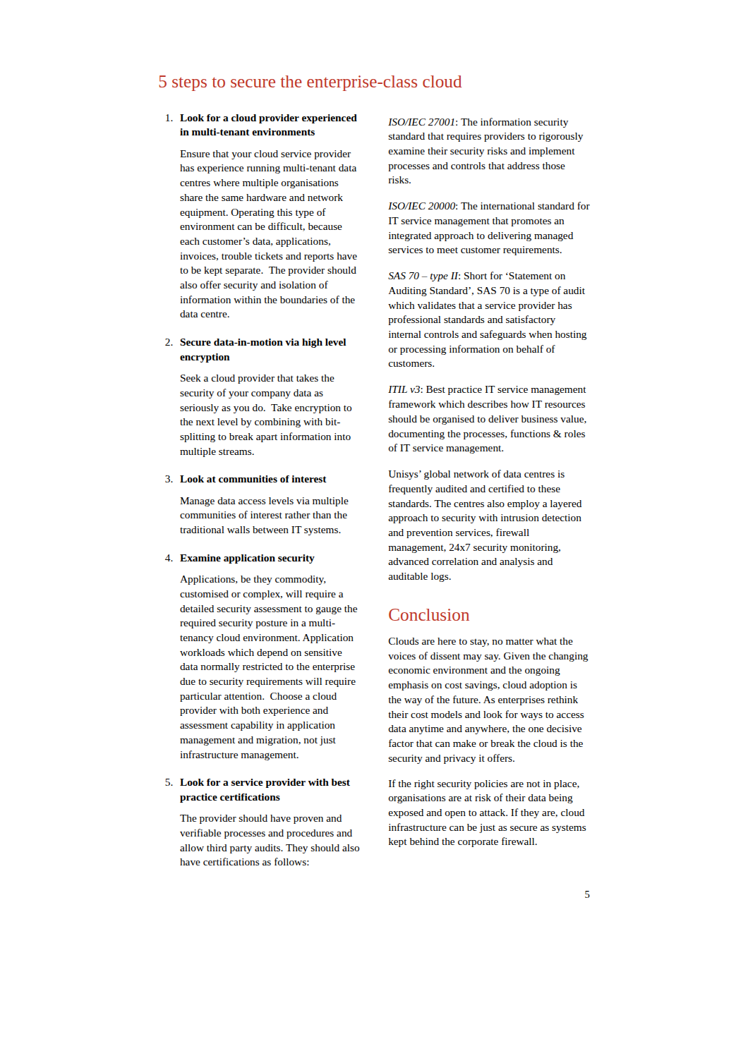5 steps to secure the enterprise-class cloud
Look for a cloud provider experienced in multi-tenant environments
Ensure that your cloud service provider has experience running multi-tenant data centres where multiple organisations share the same hardware and network equipment. Operating this type of environment can be difficult, because each customer’s data, applications, invoices, trouble tickets and reports have to be kept separate. The provider should also offer security and isolation of information within the boundaries of the data centre.
Secure data-in-motion via high level encryption
Seek a cloud provider that takes the security of your company data as seriously as you do. Take encryption to the next level by combining with bit-splitting to break apart information into multiple streams.
Look at communities of interest
Manage data access levels via multiple communities of interest rather than the traditional walls between IT systems.
Examine application security
Applications, be they commodity, customised or complex, will require a detailed security assessment to gauge the required security posture in a multi-tenancy cloud environment. Application workloads which depend on sensitive data normally restricted to the enterprise due to security requirements will require particular attention. Choose a cloud provider with both experience and assessment capability in application management and migration, not just infrastructure management.
Look for a service provider with best practice certifications
The provider should have proven and verifiable processes and procedures and allow third party audits. They should also have certifications as follows:
ISO/IEC 27001: The information security standard that requires providers to rigorously examine their security risks and implement processes and controls that address those risks.
ISO/IEC 20000: The international standard for IT service management that promotes an integrated approach to delivering managed services to meet customer requirements.
SAS 70 – type II: Short for ‘Statement on Auditing Standard’, SAS 70 is a type of audit which validates that a service provider has professional standards and satisfactory internal controls and safeguards when hosting or processing information on behalf of customers.
ITIL v3: Best practice IT service management framework which describes how IT resources should be organised to deliver business value, documenting the processes, functions & roles of IT service management.
Unisys’ global network of data centres is frequently audited and certified to these standards. The centres also employ a layered approach to security with intrusion detection and prevention services, firewall management, 24x7 security monitoring, advanced correlation and analysis and auditable logs.
Conclusion
Clouds are here to stay, no matter what the voices of dissent may say. Given the changing economic environment and the ongoing emphasis on cost savings, cloud adoption is the way of the future. As enterprises rethink their cost models and look for ways to access data anytime and anywhere, the one decisive factor that can make or break the cloud is the security and privacy it offers.
If the right security policies are not in place, organisations are at risk of their data being exposed and open to attack. If they are, cloud infrastructure can be just as secure as systems kept behind the corporate firewall.
5